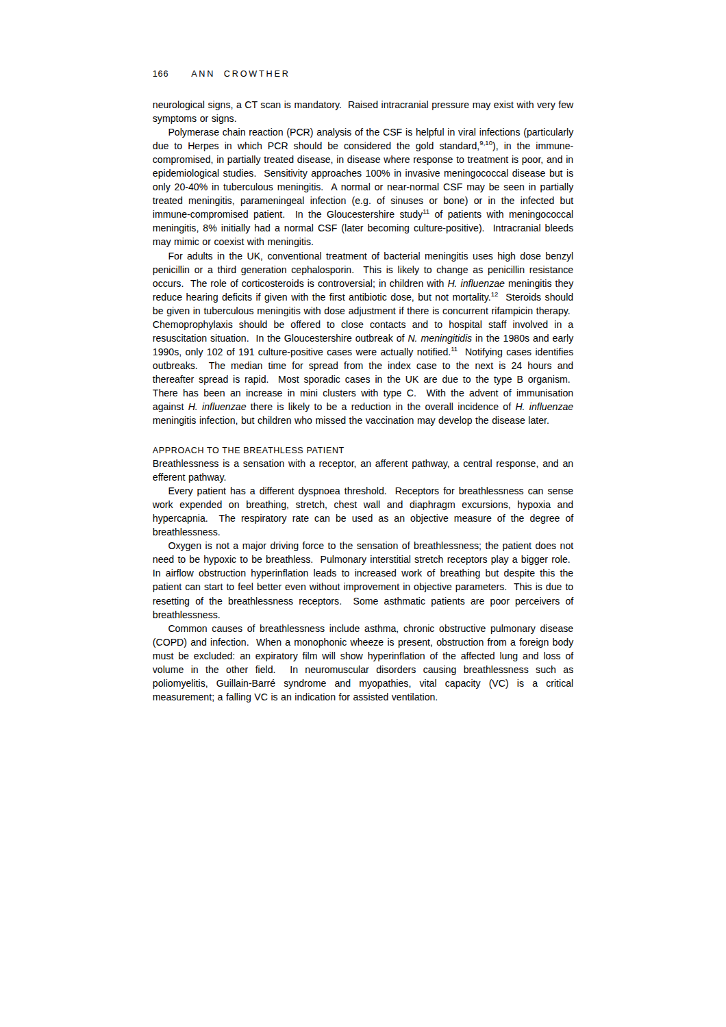166 ANN CROWTHER
neurological signs, a CT scan is mandatory. Raised intracranial pressure may exist with very few symptoms or signs.
Polymerase chain reaction (PCR) analysis of the CSF is helpful in viral infections (particularly due to Herpes in which PCR should be considered the gold standard,9,10), in the immune-compromised, in partially treated disease, in disease where response to treatment is poor, and in epidemiological studies. Sensitivity approaches 100% in invasive meningococcal disease but is only 20-40% in tuberculous meningitis. A normal or near-normal CSF may be seen in partially treated meningitis, parameningeal infection (e.g. of sinuses or bone) or in the infected but immune-compromised patient. In the Gloucestershire study11 of patients with meningococcal meningitis, 8% initially had a normal CSF (later becoming culture-positive). Intracranial bleeds may mimic or coexist with meningitis.
For adults in the UK, conventional treatment of bacterial meningitis uses high dose benzyl penicillin or a third generation cephalosporin. This is likely to change as penicillin resistance occurs. The role of corticosteroids is controversial; in children with H. influenzae meningitis they reduce hearing deficits if given with the first antibiotic dose, but not mortality.12 Steroids should be given in tuberculous meningitis with dose adjustment if there is concurrent rifampicin therapy. Chemoprophylaxis should be offered to close contacts and to hospital staff involved in a resuscitation situation. In the Gloucestershire outbreak of N. meningitidis in the 1980s and early 1990s, only 102 of 191 culture-positive cases were actually notified.11 Notifying cases identifies outbreaks. The median time for spread from the index case to the next is 24 hours and thereafter spread is rapid. Most sporadic cases in the UK are due to the type B organism. There has been an increase in mini clusters with type C. With the advent of immunisation against H. influenzae there is likely to be a reduction in the overall incidence of H. influenzae meningitis infection, but children who missed the vaccination may develop the disease later.
Approach to the breathless patient
Breathlessness is a sensation with a receptor, an afferent pathway, a central response, and an efferent pathway.
Every patient has a different dyspnoea threshold. Receptors for breathlessness can sense work expended on breathing, stretch, chest wall and diaphragm excursions, hypoxia and hypercapnia. The respiratory rate can be used as an objective measure of the degree of breathlessness.
Oxygen is not a major driving force to the sensation of breathlessness; the patient does not need to be hypoxic to be breathless. Pulmonary interstitial stretch receptors play a bigger role. In airflow obstruction hyperinflation leads to increased work of breathing but despite this the patient can start to feel better even without improvement in objective parameters. This is due to resetting of the breathlessness receptors. Some asthmatic patients are poor perceivers of breathlessness.
Common causes of breathlessness include asthma, chronic obstructive pulmonary disease (COPD) and infection. When a monophonic wheeze is present, obstruction from a foreign body must be excluded: an expiratory film will show hyperinflation of the affected lung and loss of volume in the other field. In neuromuscular disorders causing breathlessness such as poliomyelitis, Guillain-Barré syndrome and myopathies, vital capacity (VC) is a critical measurement; a falling VC is an indication for assisted ventilation.